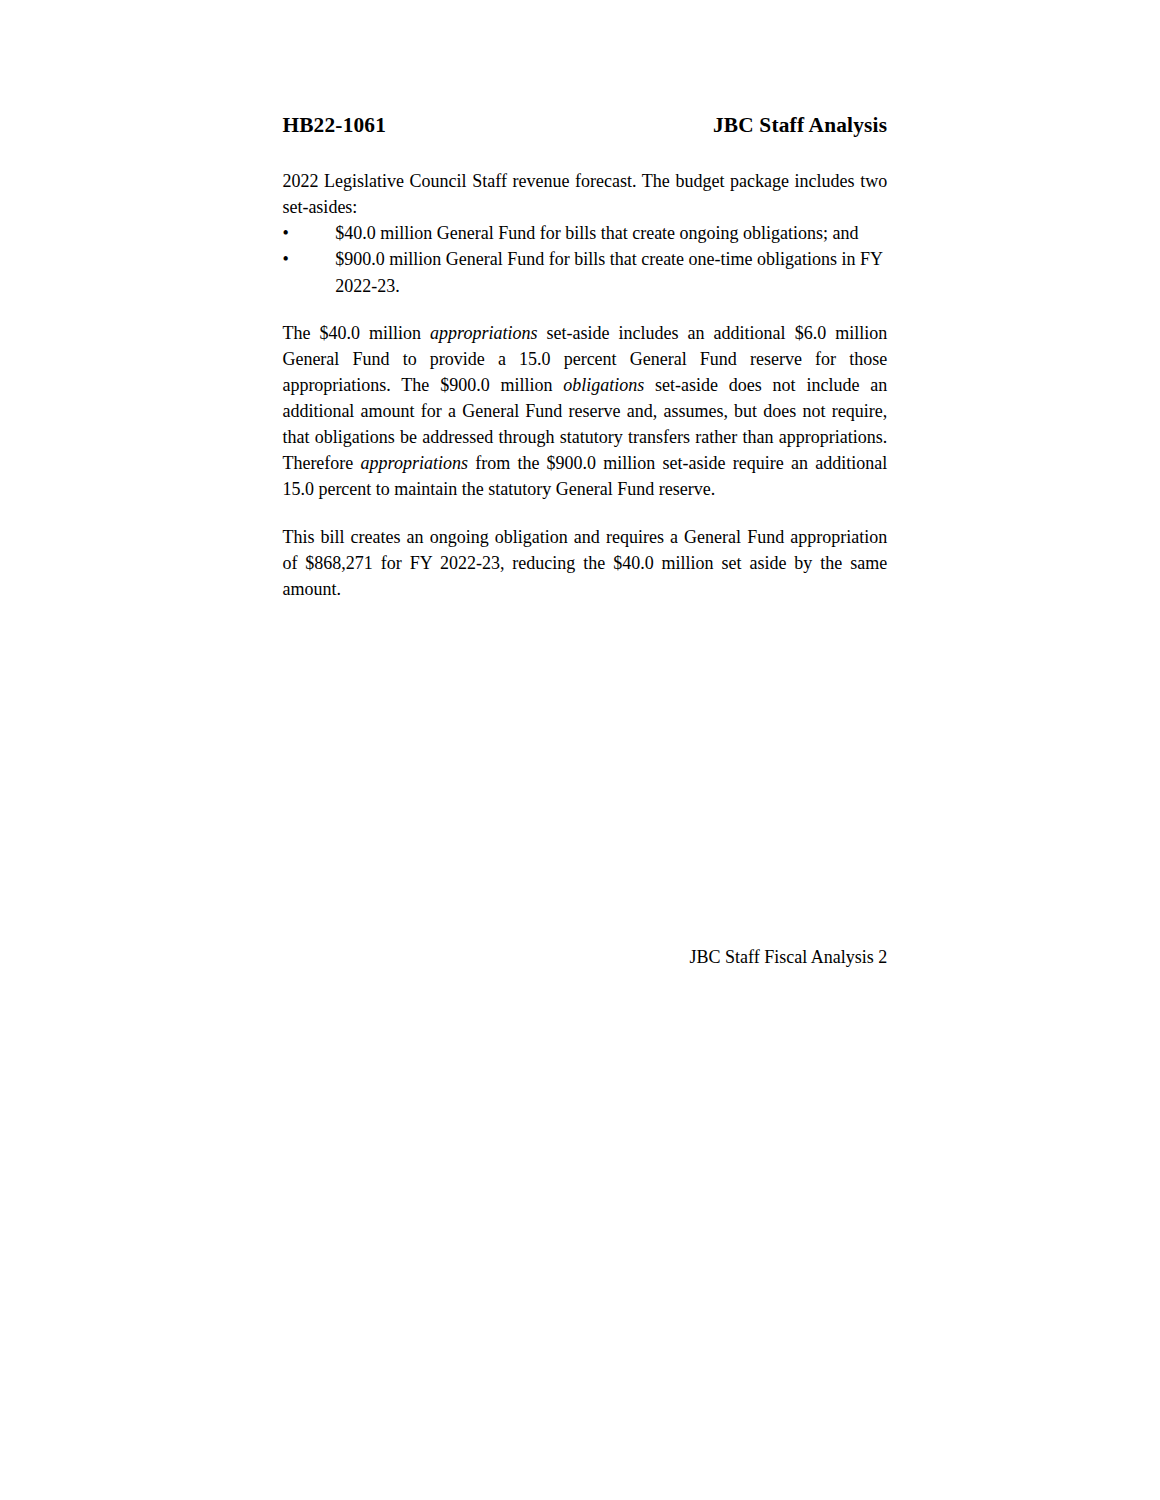HB22-1061 JBC Staff Analysis
2022 Legislative Council Staff revenue forecast. The budget package includes two set-asides:
•$40.0 million General Fund for bills that create ongoing obligations; and
•$900.0 million General Fund for bills that create one-time obligations in FY 2022-23.
The $40.0 million appropriations set-aside includes an additional $6.0 million General Fund to provide a 15.0 percent General Fund reserve for those appropriations. The $900.0 million obligations set-aside does not include an additional amount for a General Fund reserve and, assumes, but does not require, that obligations be addressed through statutory transfers rather than appropriations. Therefore appropriations from the $900.0 million set-aside require an additional 15.0 percent to maintain the statutory General Fund reserve.
This bill creates an ongoing obligation and requires a General Fund appropriation of $868,271 for FY 2022-23, reducing the $40.0 million set aside by the same amount.
JBC Staff Fiscal Analysis 2